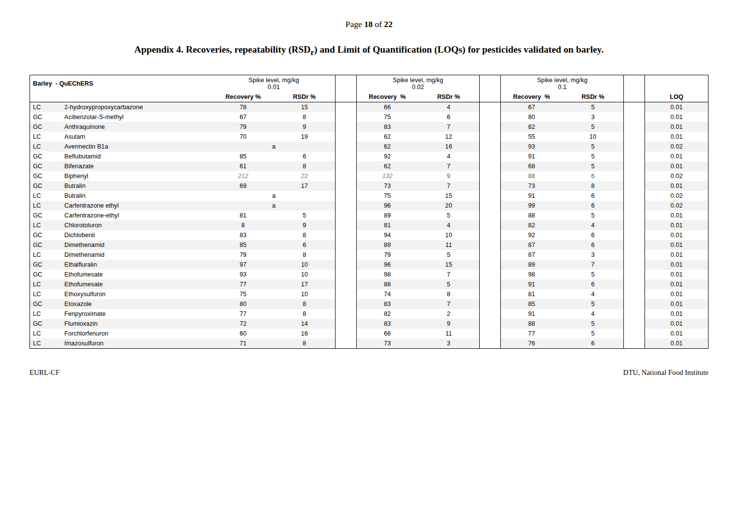Page 18 of 22
Appendix 4. Recoveries, repeatability (RSDr) and Limit of Quantification (LOQs) for pesticides validated on barley.
| Barley - QuEChERS | Spike level, mg/kg 0.01 | | Spike level, mg/kg 0.02 | | Spike level, mg/kg 0.1 | | |
| --- | --- | --- | --- | --- | --- | --- | --- |
| | | Recovery % | RSDr % | | Recovery % | RSDr % | | Recovery % | RSDr % | | LOQ |
| LC | 2-hydroxypropoxycarbazone | 78 | 15 | | 66 | 4 | | 67 | 5 | | 0.01 |
| GC | Acibenzolar-S-methyl | 67 | 8 | | 75 | 6 | | 80 | 3 | | 0.01 |
| GC | Anthraquinone | 79 | 9 | | 83 | 7 | | 82 | 5 | | 0.01 |
| LC | Asulam | 70 | 19 | | 62 | 12 | | 55 | 10 | | 0.01 |
| LC | Avermectin B1a | a | | 62 | 16 | | 93 | 5 | | 0.02 |
| GC | Beflubutamid | 85 | 6 | | 92 | 4 | | 91 | 5 | | 0.01 |
| GC | Bifenazate | 61 | 8 | | 62 | 7 | | 68 | 5 | | 0.01 |
| GC | Biphenyl | 212 | 22 | | 132 | 9 | | 88 | 6 | | 0.02 |
| GC | Butralin | 69 | 17 | | 73 | 7 | | 73 | 8 | | 0.01 |
| LC | Butralin | a | | 75 | 15 | | 91 | 6 | | 0.02 |
| LC | Carfentrazone ethyl | a | | 96 | 20 | | 99 | 6 | | 0.02 |
| GC | Carfentrazone-ethyl | 81 | 5 | | 89 | 5 | | 88 | 5 | | 0.01 |
| LC | Chlorotoluron | 8 | 9 | | 81 | 4 | | 82 | 4 | | 0.01 |
| GC | Dichlobenil | 83 | 8 | | 94 | 10 | | 92 | 6 | | 0.01 |
| GC | Dimethenamid | 85 | 6 | | 89 | 11 | | 87 | 6 | | 0.01 |
| LC | Dimethenamid | 79 | 8 | | 79 | 5 | | 87 | 3 | | 0.01 |
| GC | Ethalfluralin | 97 | 10 | | 96 | 15 | | 89 | 7 | | 0.01 |
| GC | Ethofumesate | 93 | 10 | | 98 | 7 | | 98 | 5 | | 0.01 |
| LC | Ethofumesate | 77 | 17 | | 88 | 5 | | 91 | 6 | | 0.01 |
| LC | Ethoxysulfuron | 75 | 10 | | 74 | 8 | | 81 | 4 | | 0.01 |
| GC | Etoxazole | 80 | 8 | | 83 | 7 | | 85 | 5 | | 0.01 |
| LC | Fenpyroximate | 77 | 8 | | 82 | 2 | | 91 | 4 | | 0.01 |
| GC | Flumioxazin | 72 | 14 | | 83 | 9 | | 88 | 5 | | 0.01 |
| LC | Forchlorfenuron | 60 | 16 | | 66 | 11 | | 77 | 5 | | 0.01 |
| LC | Imazosulfuron | 71 | 8 | | 73 | 3 | | 76 | 6 | | 0.01 |
EURL-CF
DTU, National Food Institute